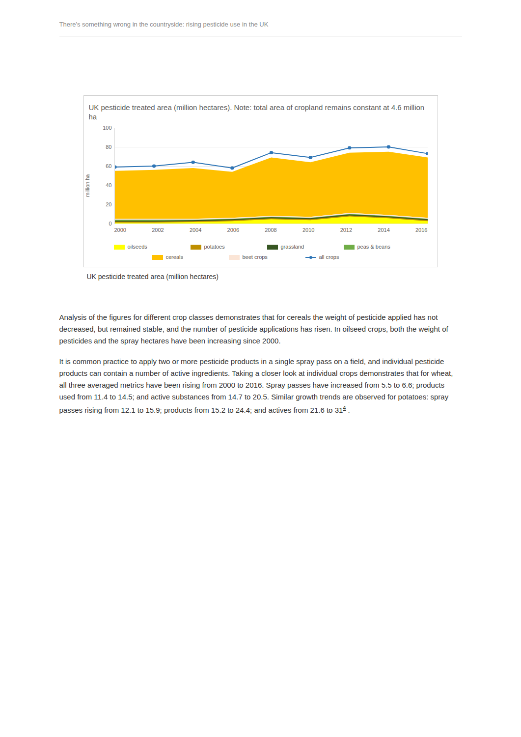There's something wrong in the countryside: rising pesticide use in the UK
UK pesticide treated area (million hectares). Note: total area of cropland remains constant at 4.6 million ha
million ha
100
80
60
40
20
0
200020022004200620082010201220142016
oilseeds potatoes grassland peas & beans cereals beet crops all crops
UK pesticide treated area (million hectares)
Analysis of the figures for different crop classes demonstrates that for cereals the weight of pesticide applied has not decreased, but remained stable, and the number of pesticide applications has risen. In oilseed crops, both the weight of pesticides and the spray hectares have been increasing since 2000.
It is common practice to apply two or more pesticide products in a single spray pass on a field, and individual pesticide products can contain a number of active ingredients. Taking a closer look at individual crops demonstrates that for wheat, all three averaged metrics have been rising from 2000 to 2016. Spray passes have increased from 5.5 to 6.6; products used from 11.4 to 14.5; and active substances from 14.7 to 20.5. Similar growth trends are observed for potatoes: spray passes rising from 12.1 to 15.9; products from 15.2 to 24.4; and actives from 21.6 to 314 .